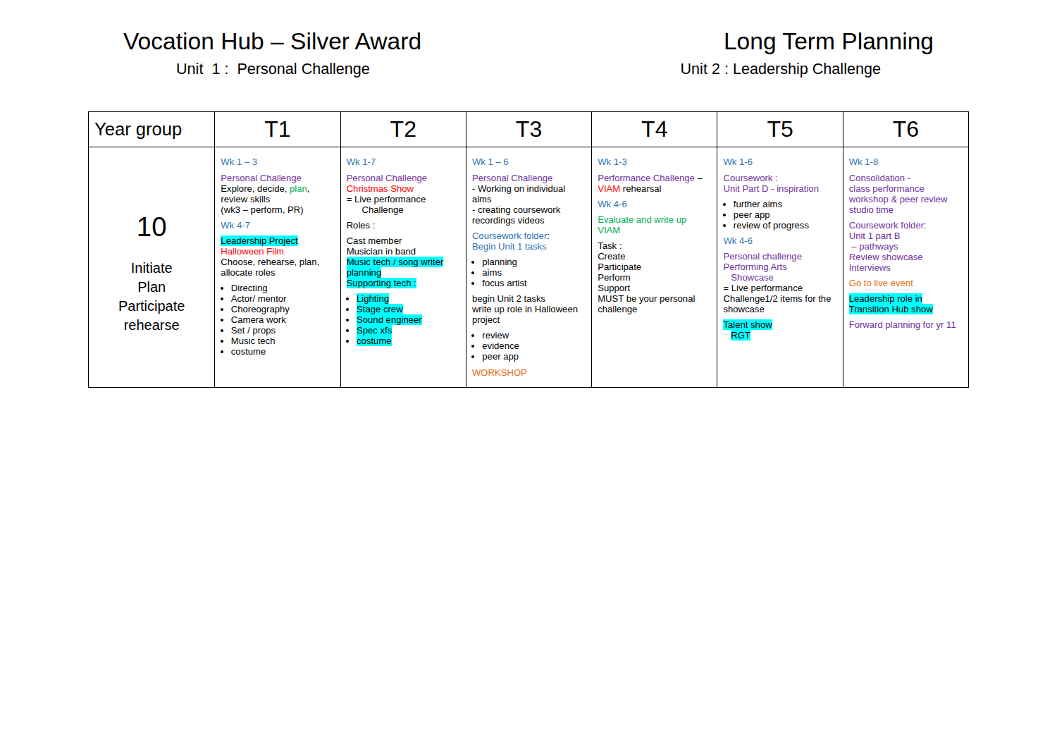Vocation Hub – Silver Award
Long Term Planning
Unit 1 : Personal Challenge
Unit 2 : Leadership Challenge
| Year group | T1 | T2 | T3 | T4 | T5 | T6 |
| --- | --- | --- | --- | --- | --- | --- |
| 10 Initiate Plan Participate rehearse | Wk 1 – 3 Personal Challenge Explore, decide, plan , review skills (wk3 – perform, PR) Wk 4-7 Leadership Project Halloween Film Choose, rehearse, plan, allocate roles Directing Actor/ mentor Choreography Camera work Set / props Music tech costume | Wk 1-7 Personal Challenge Christmas Show = Live performance Challenge Roles : Cast member Musician in band Music tech / song writer planning Supporting tech : Lighting Stage crew Sound engineer Spec xfs costume | Wk 1 – 6 Personal Challenge - Working on individual aims - creating coursework recordings videos Coursework folder : Begin Unit 1 tasks planning aims focus artist begin Unit 2 tasks write up role in Halloween project review evidence peer app WORKSHOP | Wk 1-3 Performance Challenge – VIAM rehearsal Wk 4-6 Evaluate and write up VIAM Task : Create Participate Perform Support MUST be your personal challenge | Wk 1-6 Coursework : Unit Part D - inspiration further aims peer app review of progress Wk 4-6 Personal challenge Performing Arts Showcase = Live performance Challenge1/2 items for the showcase Talent show RGT | Wk 1-8 Consolidation - class performance workshop & peer review studio time Coursework folder: Unit 1 part B – pathways Review showcase Interviews Go to live event Leadership role in Transition Hub show Forward planning for yr 11 |